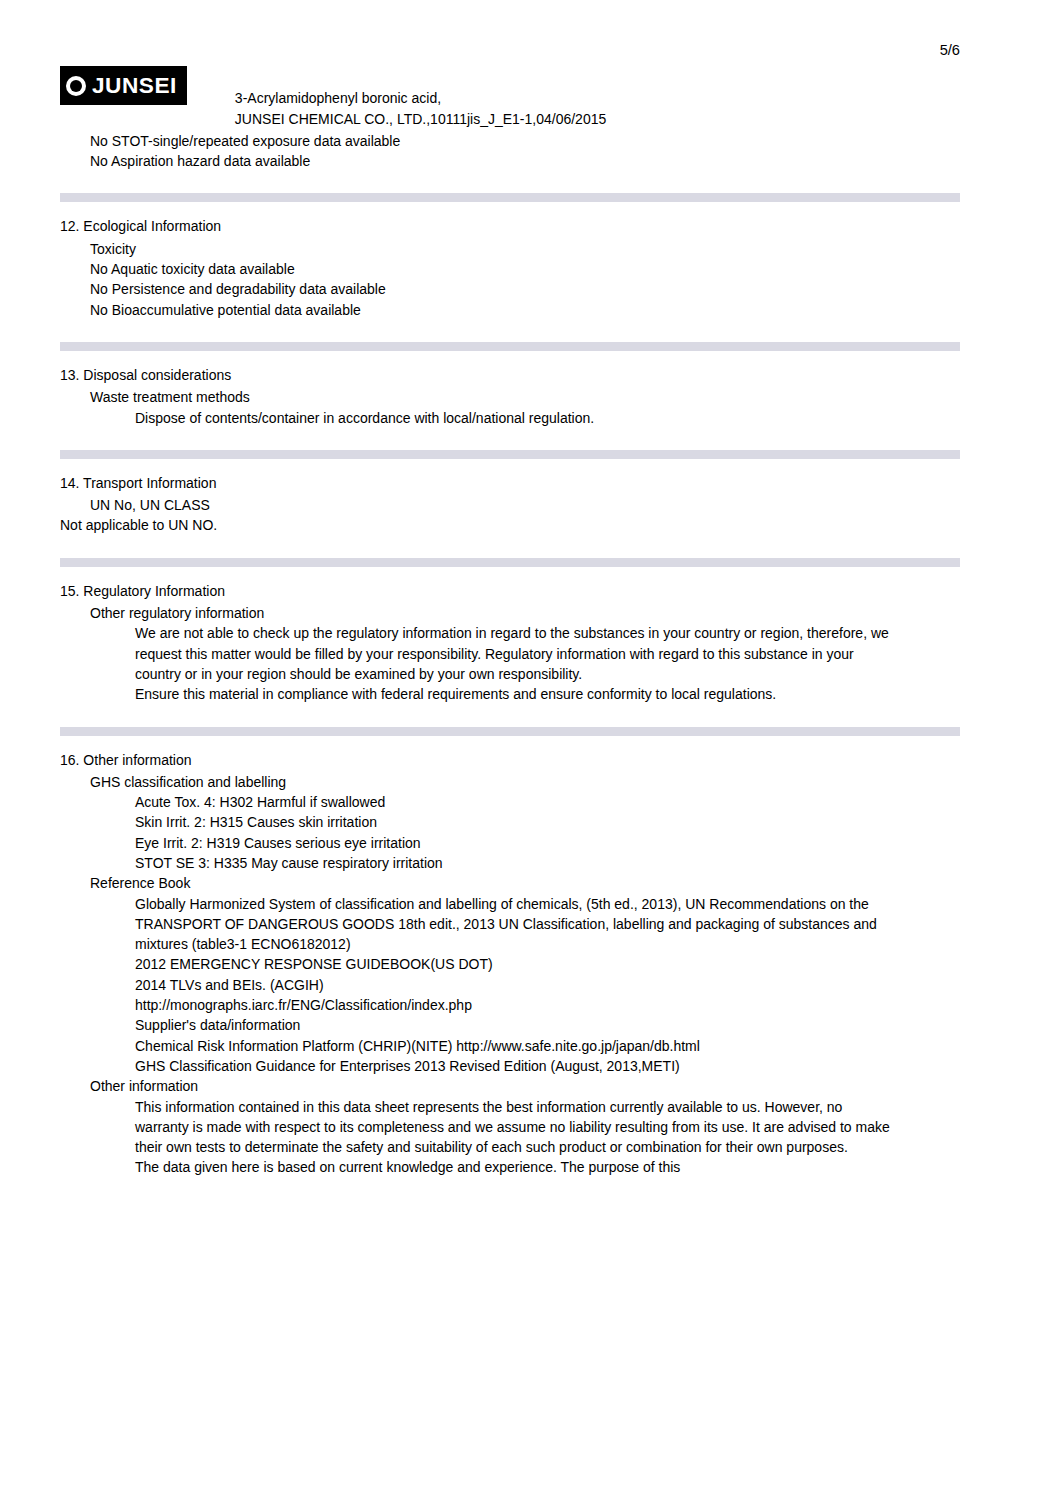5/6
JUNSEI
3-Acrylamidophenyl boronic acid,
JUNSEI CHEMICAL CO., LTD.,10111jis_J_E1-1,04/06/2015
No STOT-single/repeated exposure data available
No Aspiration hazard data available
12. Ecological Information
Toxicity
No Aquatic toxicity data available
No Persistence and degradability data available
No Bioaccumulative potential data available
13. Disposal considerations
Waste treatment methods
Dispose of contents/container in accordance with local/national regulation.
14. Transport Information
UN No, UN CLASS
Not applicable to UN NO.
15. Regulatory Information
Other regulatory information
We are not able to check up the regulatory information in regard to the substances in your country or region, therefore, we request this matter would be filled by your responsibility. Regulatory information with regard to this substance in your country or in your region should be examined by your own responsibility.
Ensure this material in compliance with federal requirements and ensure conformity to local regulations.
16. Other information
GHS classification and labelling
Acute Tox. 4: H302 Harmful if swallowed
Skin Irrit. 2: H315 Causes skin irritation
Eye Irrit. 2: H319 Causes serious eye irritation
STOT SE 3: H335 May cause respiratory irritation
Reference Book
Globally Harmonized System of classification and labelling of chemicals, (5th ed., 2013), UN Recommendations on the TRANSPORT OF DANGEROUS GOODS 18th edit., 2013 UN Classification, labelling and packaging of substances and mixtures (table3-1 ECNO6182012)
2012 EMERGENCY RESPONSE GUIDEBOOK(US DOT)
2014 TLVs and BEIs. (ACGIH)
http://monographs.iarc.fr/ENG/Classification/index.php
Supplier's data/information
Chemical Risk Information Platform (CHRIP)(NITE) http://www.safe.nite.go.jp/japan/db.html
GHS Classification Guidance for Enterprises 2013 Revised Edition (August, 2013,METI)
Other information
This information contained in this data sheet represents the best information currently available to us. However, no warranty is made with respect to its completeness and we assume no liability resulting from its use. It are advised to make their own tests to determinate the safety and suitability of each such product or combination for their own purposes.
The data given here is based on current knowledge and experience. The purpose of this